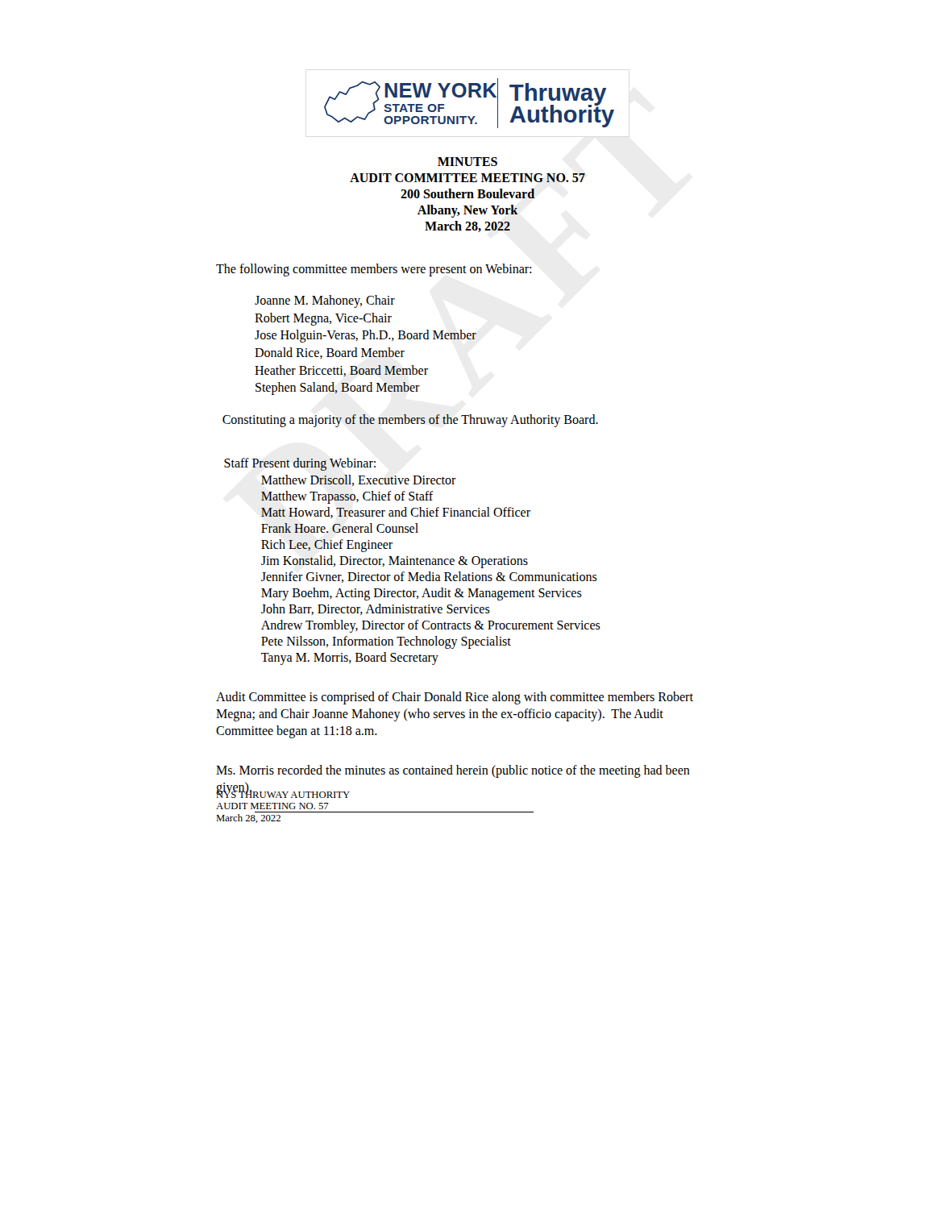DRAFT
| | NEW YORK STATE OF OPPORTUNITY. | Thruway Authority |
MINUTES
AUDIT COMMITTEE MEETING NO. 57
200 Southern Boulevard
Albany, New York
March 28, 2022
The following committee members were present on Webinar:
Joanne M. Mahoney, Chair
Robert Megna, Vice-Chair
Jose Holguin-Veras, Ph.D., Board Member
Donald Rice, Board Member
Heather Briccetti, Board Member
Stephen Saland, Board Member
Constituting a majority of the members of the Thruway Authority Board.
Staff Present during Webinar:
Matthew Driscoll, Executive Director
Matthew Trapasso, Chief of Staff
Matt Howard, Treasurer and Chief Financial Officer
Frank Hoare. General Counsel
Rich Lee, Chief Engineer
Jim Konstalid, Director, Maintenance & Operations
Jennifer Givner, Director of Media Relations & Communications
Mary Boehm, Acting Director, Audit & Management Services
John Barr, Director, Administrative Services
Andrew Trombley, Director of Contracts & Procurement Services
Pete Nilsson, Information Technology Specialist
Tanya M. Morris, Board Secretary
Audit Committee is comprised of Chair Donald Rice along with committee members Robert Megna; and Chair Joanne Mahoney (who serves in the ex-officio capacity). The Audit Committee began at 11:18 a.m.
Ms. Morris recorded the minutes as contained herein (public notice of the meeting had been given).
NYS THRUWAY AUTHORITY
AUDIT MEETING NO. 57
March 28, 2022